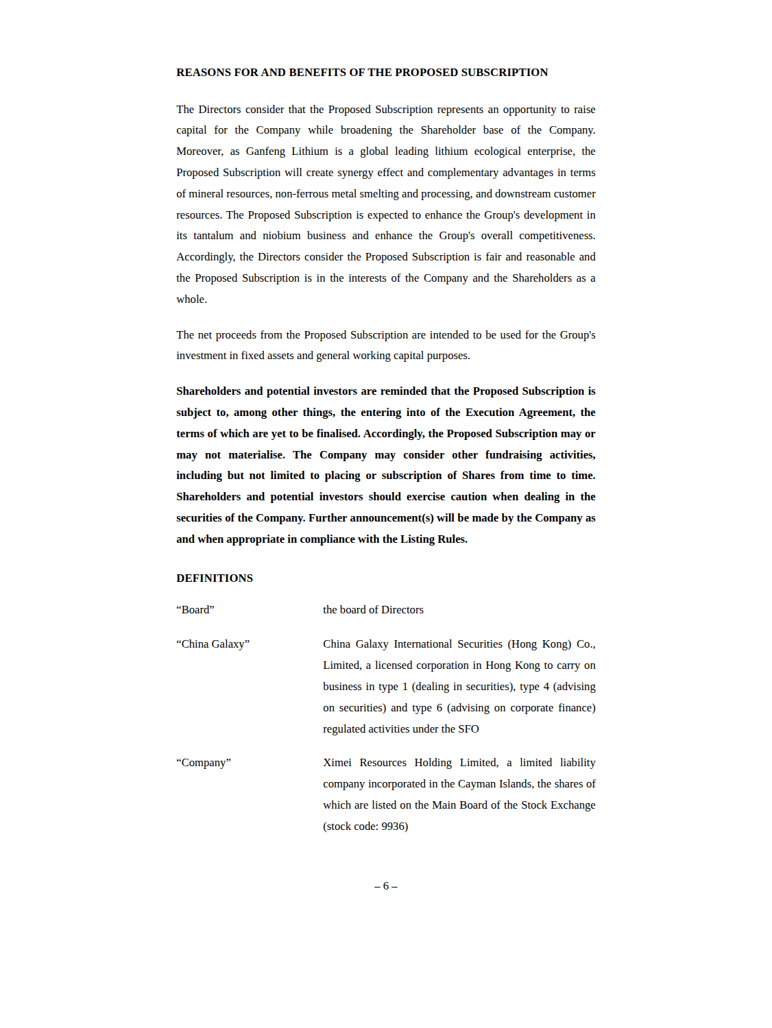REASONS FOR AND BENEFITS OF THE PROPOSED SUBSCRIPTION
The Directors consider that the Proposed Subscription represents an opportunity to raise capital for the Company while broadening the Shareholder base of the Company. Moreover, as Ganfeng Lithium is a global leading lithium ecological enterprise, the Proposed Subscription will create synergy effect and complementary advantages in terms of mineral resources, non-ferrous metal smelting and processing, and downstream customer resources. The Proposed Subscription is expected to enhance the Group's development in its tantalum and niobium business and enhance the Group's overall competitiveness. Accordingly, the Directors consider the Proposed Subscription is fair and reasonable and the Proposed Subscription is in the interests of the Company and the Shareholders as a whole.
The net proceeds from the Proposed Subscription are intended to be used for the Group's investment in fixed assets and general working capital purposes.
Shareholders and potential investors are reminded that the Proposed Subscription is subject to, among other things, the entering into of the Execution Agreement, the terms of which are yet to be finalised. Accordingly, the Proposed Subscription may or may not materialise. The Company may consider other fundraising activities, including but not limited to placing or subscription of Shares from time to time. Shareholders and potential investors should exercise caution when dealing in the securities of the Company. Further announcement(s) will be made by the Company as and when appropriate in compliance with the Listing Rules.
DEFINITIONS
| “Board” | the board of Directors |
| “China Galaxy” | China Galaxy International Securities (Hong Kong) Co., Limited, a licensed corporation in Hong Kong to carry on business in type 1 (dealing in securities), type 4 (advising on securities) and type 6 (advising on corporate finance) regulated activities under the SFO |
| “Company” | Ximei Resources Holding Limited, a limited liability company incorporated in the Cayman Islands, the shares of which are listed on the Main Board of the Stock Exchange (stock code: 9936) |
– 6 –